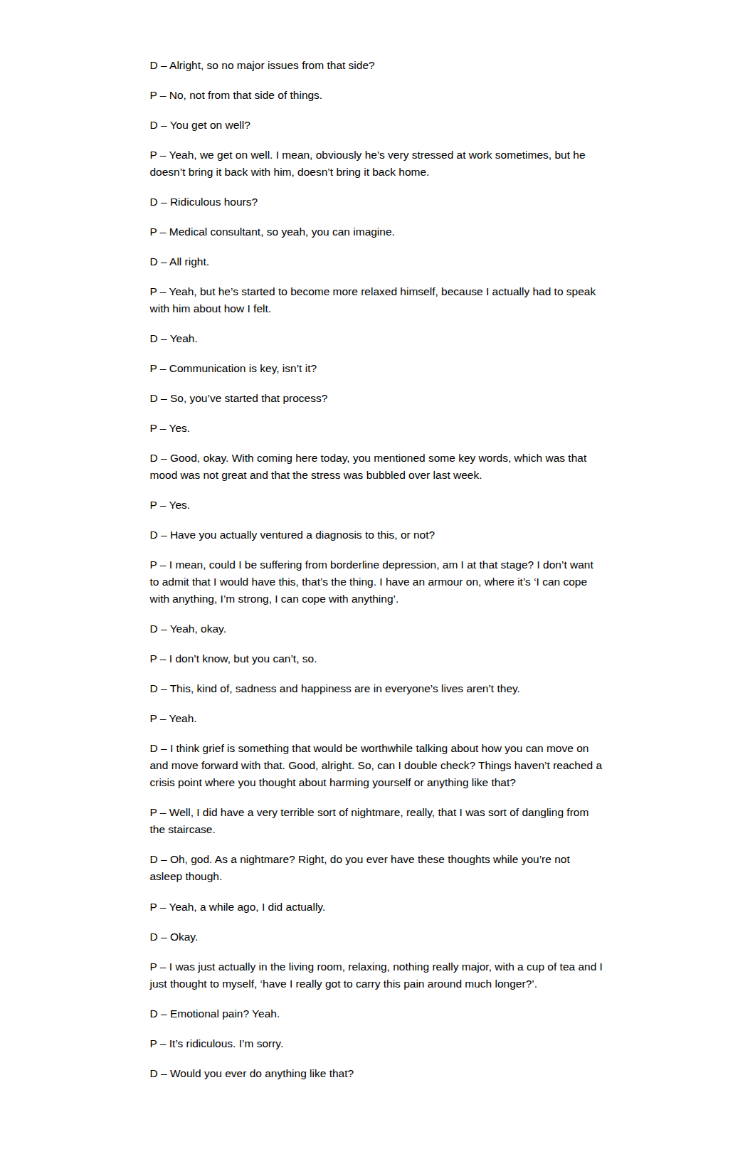D – Alright, so no major issues from that side?
P – No, not from that side of things.
D – You get on well?
P – Yeah, we get on well. I mean, obviously he’s very stressed at work sometimes, but he doesn’t bring it back with him, doesn’t bring it back home.
D – Ridiculous hours?
P – Medical consultant, so yeah, you can imagine.
D – All right.
P – Yeah, but he’s started to become more relaxed himself, because I actually had to speak with him about how I felt.
D – Yeah.
P – Communication is key, isn’t it?
D – So, you’ve started that process?
P – Yes.
D – Good, okay. With coming here today, you mentioned some key words, which was that mood was not great and that the stress was bubbled over last week.
P – Yes.
D – Have you actually ventured a diagnosis to this, or not?
P – I mean, could I be suffering from borderline depression, am I at that stage? I don’t want to admit that I would have this, that’s the thing. I have an armour on, where it’s ‘I can cope with anything, I’m strong, I can cope with anything’.
D – Yeah, okay.
P – I don’t know, but you can’t, so.
D – This, kind of, sadness and happiness are in everyone’s lives aren’t they.
P – Yeah.
D – I think grief is something that would be worthwhile talking about how you can move on and move forward with that. Good, alright. So, can I double check? Things haven’t reached a crisis point where you thought about harming yourself or anything like that?
P – Well, I did have a very terrible sort of nightmare, really, that I was sort of dangling from the staircase.
D – Oh, god. As a nightmare? Right, do you ever have these thoughts while you’re not asleep though.
P – Yeah, a while ago, I did actually.
D – Okay.
P – I was just actually in the living room, relaxing, nothing really major, with a cup of tea and I just thought to myself, ‘have I really got to carry this pain around much longer?’.
D – Emotional pain? Yeah.
P – It’s ridiculous. I’m sorry.
D – Would you ever do anything like that?